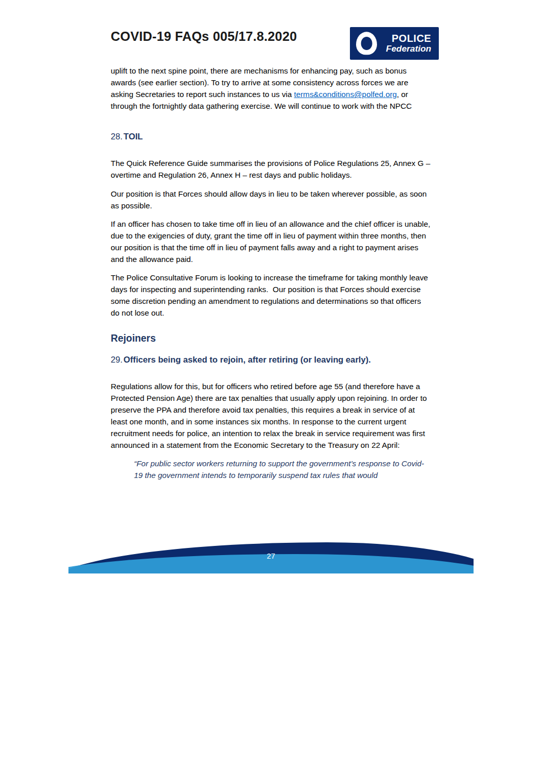COVID-19 FAQs 005/17.8.2020
POLICE
Federation
uplift to the next spine point, there are mechanisms for enhancing pay, such as bonus awards (see earlier section). To try to arrive at some consistency across forces we are asking Secretaries to report such instances to us via terms&conditions@polfed.org, or through the fortnightly data gathering exercise. We will continue to work with the NPCC
TOIL
The Quick Reference Guide summarises the provisions of Police Regulations 25, Annex G – overtime and Regulation 26, Annex H – rest days and public holidays.
Our position is that Forces should allow days in lieu to be taken wherever possible, as soon as possible.
If an officer has chosen to take time off in lieu of an allowance and the chief officer is unable, due to the exigencies of duty, grant the time off in lieu of payment within three months, then our position is that the time off in lieu of payment falls away and a right to payment arises and the allowance paid.
The Police Consultative Forum is looking to increase the timeframe for taking monthly leave days for inspecting and superintending ranks. Our position is that Forces should exercise some discretion pending an amendment to regulations and determinations so that officers do not lose out.
Rejoiners
Officers being asked to rejoin, after retiring (or leaving early).
Regulations allow for this, but for officers who retired before age 55 (and therefore have a Protected Pension Age) there are tax penalties that usually apply upon rejoining. In order to preserve the PPA and therefore avoid tax penalties, this requires a break in service of at least one month, and in some instances six months. In response to the current urgent recruitment needs for police, an intention to relax the break in service requirement was first announced in a statement from the Economic Secretary to the Treasury on 22 April:
“For public sector workers returning to support the government’s response to Covid-19 the government intends to temporarily suspend tax rules that would
27